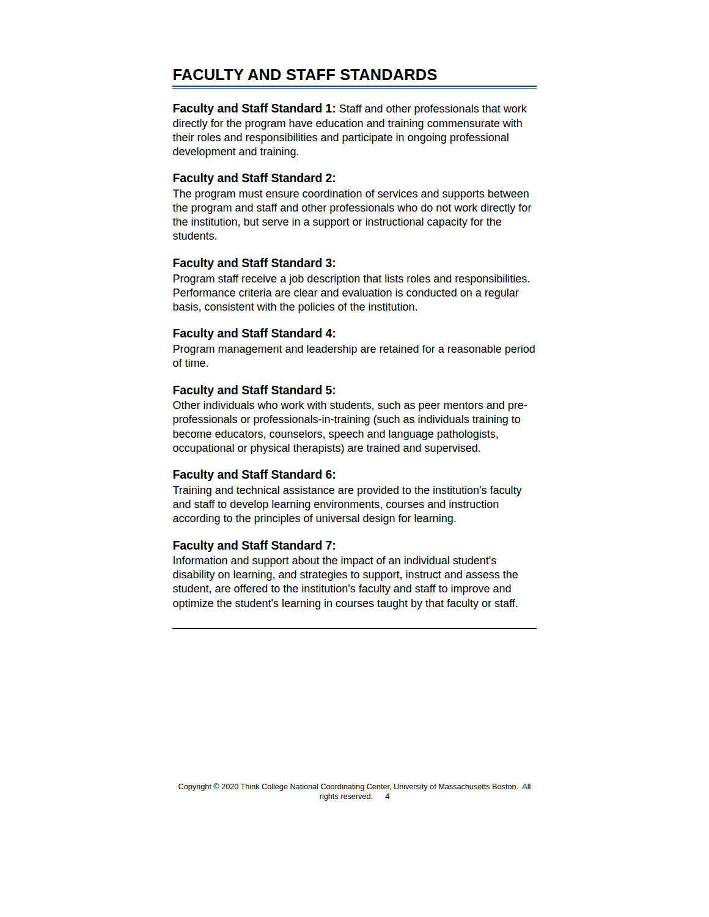FACULTY AND STAFF STANDARDS
Faculty and Staff Standard 1:
Staff and other professionals that work directly for the program have education and training commensurate with their roles and responsibilities and participate in ongoing professional development and training.
Faculty and Staff Standard 2:
The program must ensure coordination of services and supports between the program and staff and other professionals who do not work directly for the institution, but serve in a support or instructional capacity for the students.
Faculty and Staff Standard 3:
Program staff receive a job description that lists roles and responsibilities. Performance criteria are clear and evaluation is conducted on a regular basis, consistent with the policies of the institution.
Faculty and Staff Standard 4:
Program management and leadership are retained for a reasonable period of time.
Faculty and Staff Standard 5:
Other individuals who work with students, such as peer mentors and pre-professionals or professionals-in-training (such as individuals training to become educators, counselors, speech and language pathologists, occupational or physical therapists) are trained and supervised.
Faculty and Staff Standard 6:
Training and technical assistance are provided to the institution's faculty and staff to develop learning environments, courses and instruction according to the principles of universal design for learning.
Faculty and Staff Standard 7:
Information and support about the impact of an individual student's disability on learning, and strategies to support, instruct and assess the student, are offered to the institution's faculty and staff to improve and optimize the student's learning in courses taught by that faculty or staff.
Copyright © 2020 Think College National Coordinating Center, University of Massachusetts Boston. All rights reserved.4